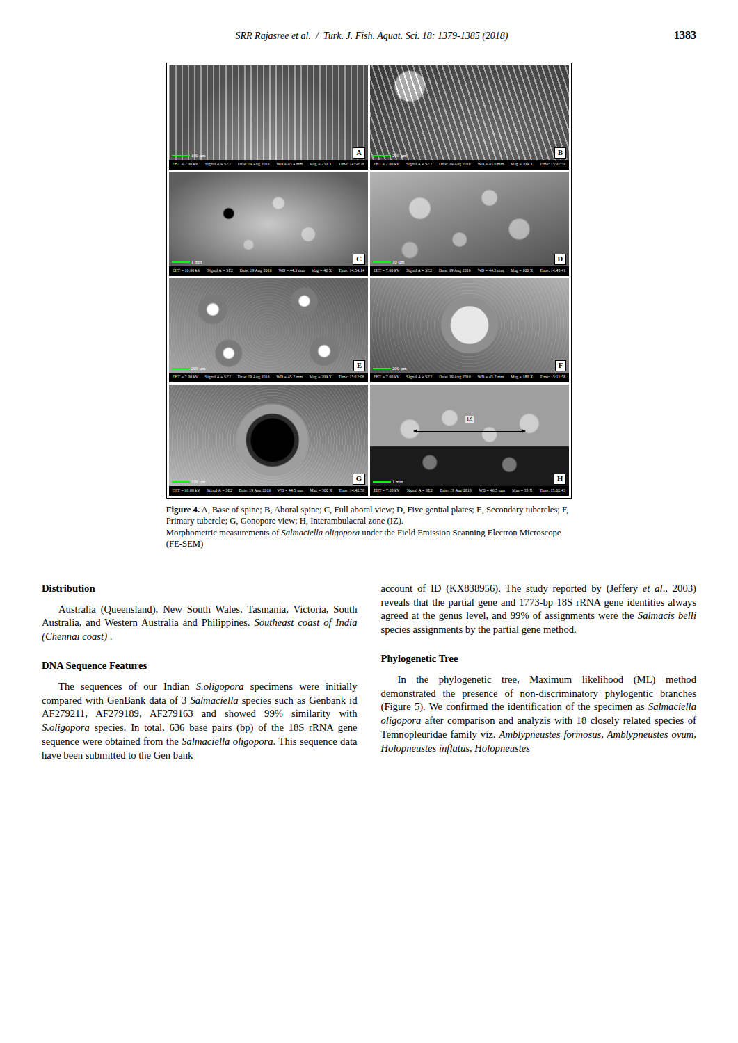SRR Rajasree et al. / Turk. J. Fish. Aquat. Sci. 18: 1379-1385 (2018)
1383
100 µm A
EHT = 7.00 kV Signal A = SE2 Date: 19 Aug 2016 WD = 45.4 mm Mag = 250 X Time: 14:50:28
200 µm B
EHT = 7.00 kV Signal A = SE2 Date: 19 Aug 2016 WD = 45.0 mm Mag = 209 X Time: 15:07:59
1 mm C
EHT = 10.00 kV Signal A = SE2 Date: 19 Aug 2016 WD = 44.3 mm Mag = 42 X Time: 14:54:14
10 µm D
EHT = 7.00 kV Signal A = SE2 Date: 19 Aug 2016 WD = 44.5 mm Mag = 100 X Time: 14:45:41
200 µm E
EHT = 7.00 kV Signal A = SE2 Date: 19 Aug 2016 WD = 45.2 mm Mag = 209 X Time: 15:12:08
200 µm F
EHT = 7.00 kV Signal A = SE2 Date: 19 Aug 2016 WD = 45.2 mm Mag = 180 X Time: 15:11:58
100 µm G
EHT = 10.00 kV Signal A = SE2 Date: 19 Aug 2016 WD = 44.5 mm Mag = 500 X Time: 14:42:58
IZ
1 mm H
EHT = 7.00 kV Signal A = SE2 Date: 19 Aug 2016 WD = 46.5 mm Mag = 35 X Time: 15:02:43
Figure 4. A, Base of spine; B, Aboral spine; C, Full aboral view; D, Five genital plates; E, Secondary tubercles; F, Primary tubercle; G, Gonopore view; H, Interambulacral zone (IZ).
Morphometric measurements of Salmaciella oligopora under the Field Emission Scanning Electron Microscope (FE-SEM)
Distribution
Australia (Queensland), New South Wales, Tasmania, Victoria, South Australia, and Western Australia and Philippines. Southeast coast of India (Chennai coast) .
DNA Sequence Features
The sequences of our Indian S.oligopora specimens were initially compared with GenBank data of 3 Salmaciella species such as Genbank id AF279211, AF279189, AF279163 and showed 99% similarity with S.oligopora species. In total, 636 base pairs (bp) of the 18S rRNA gene sequence were obtained from the Salmaciella oligopora. This sequence data have been submitted to the Gen bank
account of ID (KX838956). The study reported by (Jeffery et al., 2003) reveals that the partial gene and 1773-bp 18S rRNA gene identities always agreed at the genus level, and 99% of assignments were the Salmacis belli species assignments by the partial gene method.
Phylogenetic Tree
In the phylogenetic tree, Maximum likelihood (ML) method demonstrated the presence of non-discriminatory phylogentic branches (Figure 5). We confirmed the identification of the specimen as Salmaciella oligopora after comparison and analyzis with 18 closely related species of Temnopleuridae family viz. Amblypneustes formosus, Amblypneustes ovum, Holopneustes inflatus, Holopneustes